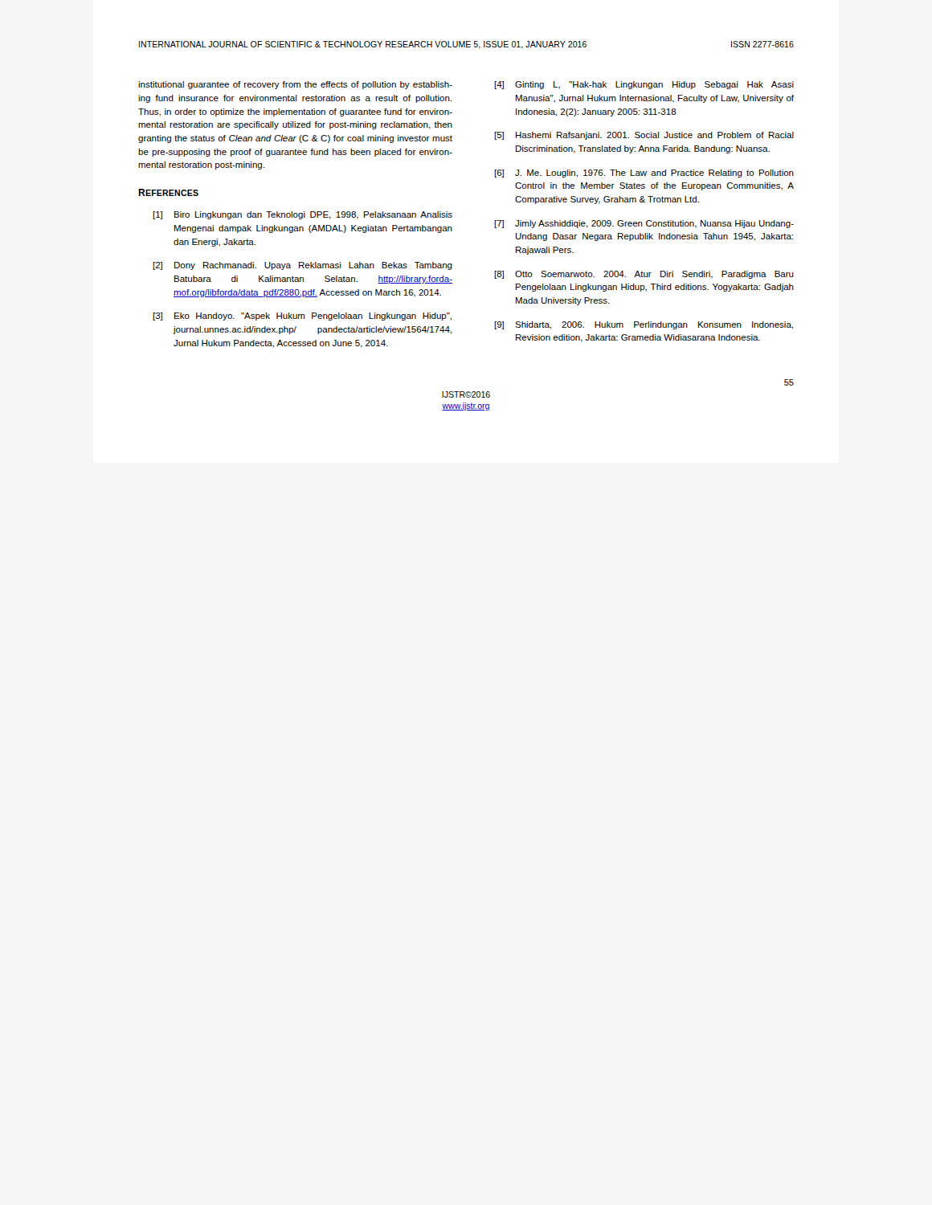International Journal of Scientific & Technology Research Volume 5, Issue 01, January 2016 ISSN 2277-8616
institutional guarantee of recovery from the effects of pollution by establishing fund insurance for environmental restoration as a result of pollution. Thus, in order to optimize the implementation of guarantee fund for environmental restoration are specifically utilized for post-mining reclamation, then granting the status of Clean and Clear (C & C) for coal mining investor must be pre-supposing the proof of guarantee fund has been placed for environmental restoration post-mining.
REFERENCES
[1] Biro Lingkungan dan Teknologi DPE, 1998, Pelaksanaan Analisis Mengenai dampak Lingkungan (AMDAL) Kegiatan Pertambangan dan Energi, Jakarta.
[2] Dony Rachmanadi. Upaya Reklamasi Lahan Bekas Tambang Batubara di Kalimantan Selatan. http://library.forda-mof.org/libforda/data_pdf/2880.pdf. Accessed on March 16, 2014.
[3] Eko Handoyo. "Aspek Hukum Pengelolaan Lingkungan Hidup", journal.unnes.ac.id/index.php/ pandecta/article/view/1564/1744, Jurnal Hukum Pandecta, Accessed on June 5, 2014.
[4] Ginting L, "Hak-hak Lingkungan Hidup Sebagai Hak Asasi Manusia", Jurnal Hukum Internasional, Faculty of Law, University of Indonesia, 2(2): January 2005: 311-318
[5] Hashemi Rafsanjani. 2001. Social Justice and Problem of Racial Discrimination, Translated by: Anna Farida. Bandung: Nuansa.
[6] J. Me. Louglin, 1976. The Law and Practice Relating to Pollution Control in the Member States of the European Communities, A Comparative Survey, Graham & Trotman Ltd.
[7] Jimly Asshiddiqie, 2009. Green Constitution, Nuansa Hijau Undang-Undang Dasar Negara Republik Indonesia Tahun 1945, Jakarta: Rajawali Pers.
[8] Otto Soemarwoto. 2004. Atur Diri Sendiri, Paradigma Baru Pengelolaan Lingkungan Hidup, Third editions. Yogyakarta: Gadjah Mada University Press.
[9] Shidarta, 2006. Hukum Perlindungan Konsumen Indonesia, Revision edition, Jakarta: Gramedia Widiasarana Indonesia.
55 IJSTR©2016
www.ijstr.org